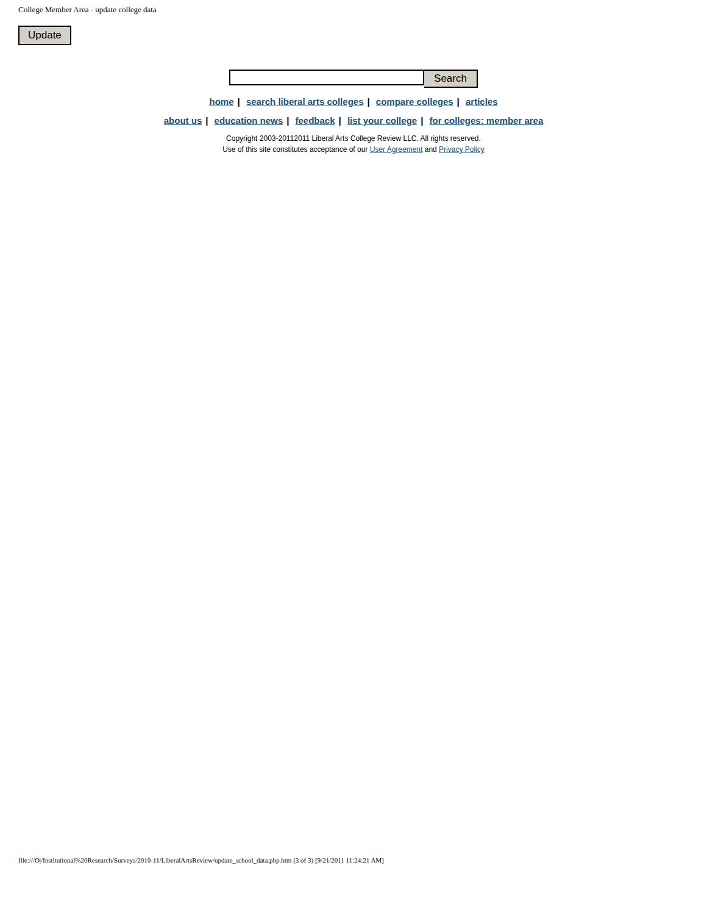College Member Area - update college data
Update
Search
home| search liberal arts colleges| compare colleges| articles
about us| education news| feedback| list your college| for colleges: member area
Copyright 2003-20112011 Liberal Arts College Review LLC. All rights reserved.
Use of this site constitutes acceptance of our User Agreement and Privacy Policy
file:///O|/Institutional%20Research/Surveys/2010-11/LiberalArtsReview/update_school_data.php.htm (3 of 3) [9/21/2011 11:24:21 AM]